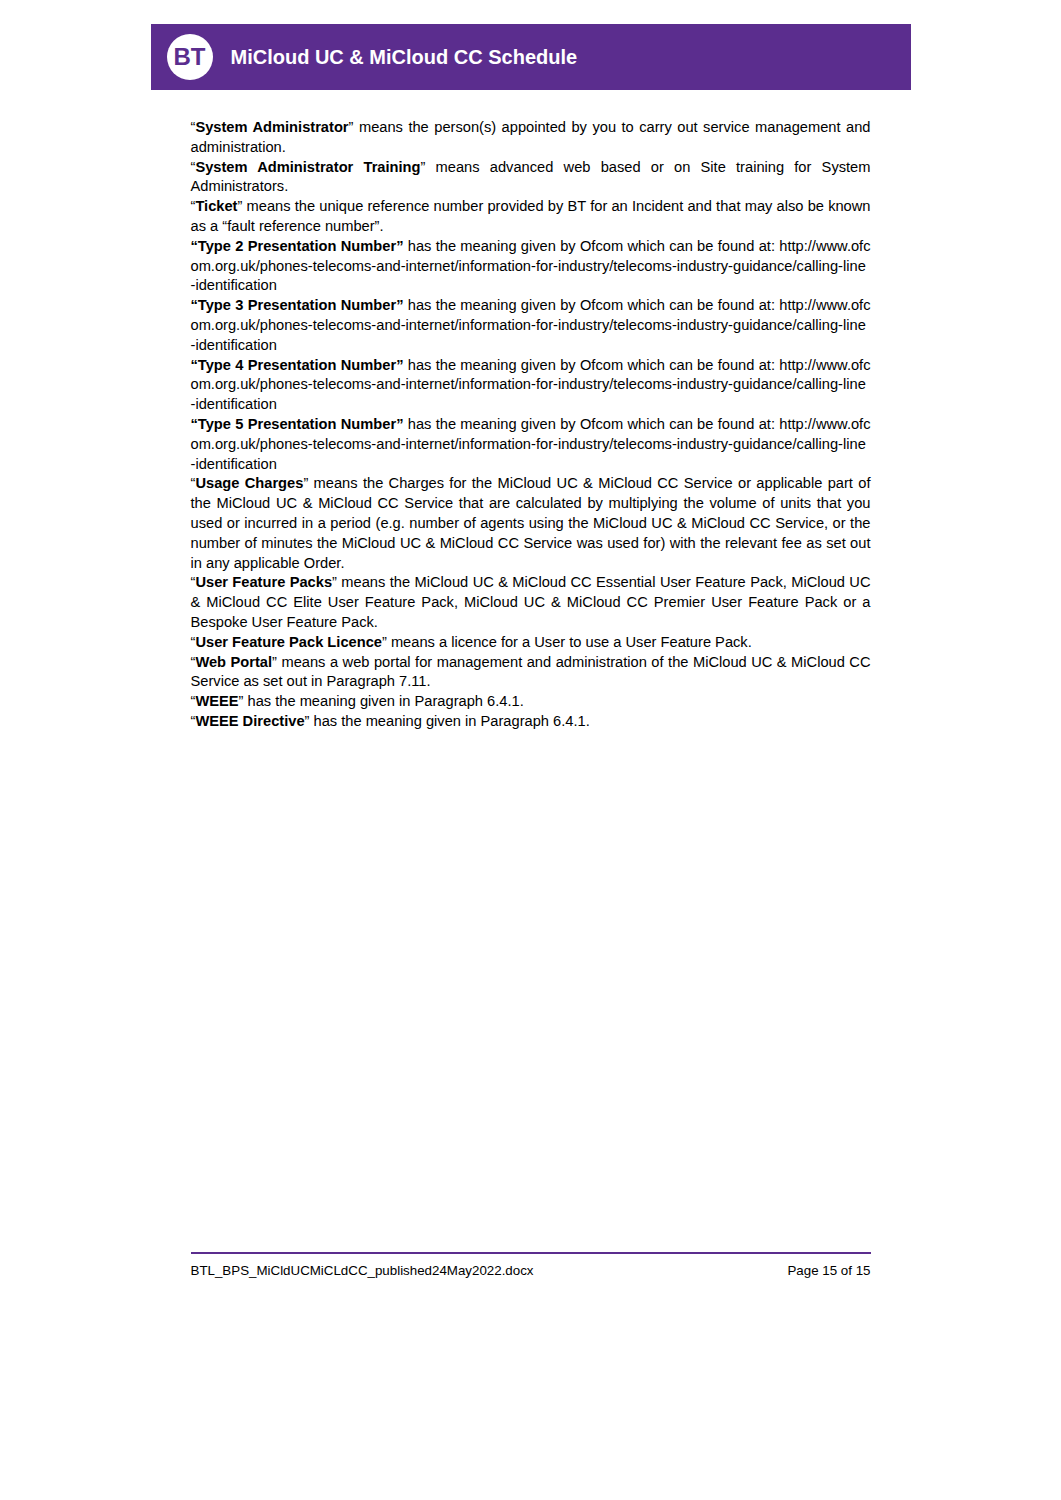BT
MiCloud UC & MiCloud CC Schedule
“System Administrator” means the person(s) appointed by you to carry out service management and administration.
“System Administrator Training” means advanced web based or on Site training for System Administrators.
“Ticket” means the unique reference number provided by BT for an Incident and that may also be known as a “fault reference number”.
“Type 2 Presentation Number” has the meaning given by Ofcom which can be found at: http://www.ofcom.org.uk/phones-telecoms-and-internet/information-for-industry/telecoms-industry-guidance/calling-line-identification
“Type 3 Presentation Number” has the meaning given by Ofcom which can be found at: http://www.ofcom.org.uk/phones-telecoms-and-internet/information-for-industry/telecoms-industry-guidance/calling-line-identification
“Type 4 Presentation Number” has the meaning given by Ofcom which can be found at: http://www.ofcom.org.uk/phones-telecoms-and-internet/information-for-industry/telecoms-industry-guidance/calling-line-identification
“Type 5 Presentation Number” has the meaning given by Ofcom which can be found at: http://www.ofcom.org.uk/phones-telecoms-and-internet/information-for-industry/telecoms-industry-guidance/calling-line-identification
“Usage Charges” means the Charges for the MiCloud UC & MiCloud CC Service or applicable part of the MiCloud UC & MiCloud CC Service that are calculated by multiplying the volume of units that you used or incurred in a period (e.g. number of agents using the MiCloud UC & MiCloud CC Service, or the number of minutes the MiCloud UC & MiCloud CC Service was used for) with the relevant fee as set out in any applicable Order.
“User Feature Packs” means the MiCloud UC & MiCloud CC Essential User Feature Pack, MiCloud UC & MiCloud CC Elite User Feature Pack, MiCloud UC & MiCloud CC Premier User Feature Pack or a Bespoke User Feature Pack.
“User Feature Pack Licence” means a licence for a User to use a User Feature Pack.
“Web Portal” means a web portal for management and administration of the MiCloud UC & MiCloud CC Service as set out in Paragraph 7.11.
“WEEE” has the meaning given in Paragraph 6.4.1.
“WEEE Directive” has the meaning given in Paragraph 6.4.1.
BTL_BPS_MiCldUCMiCLdCC_published24May2022.docx Page 15 of 15